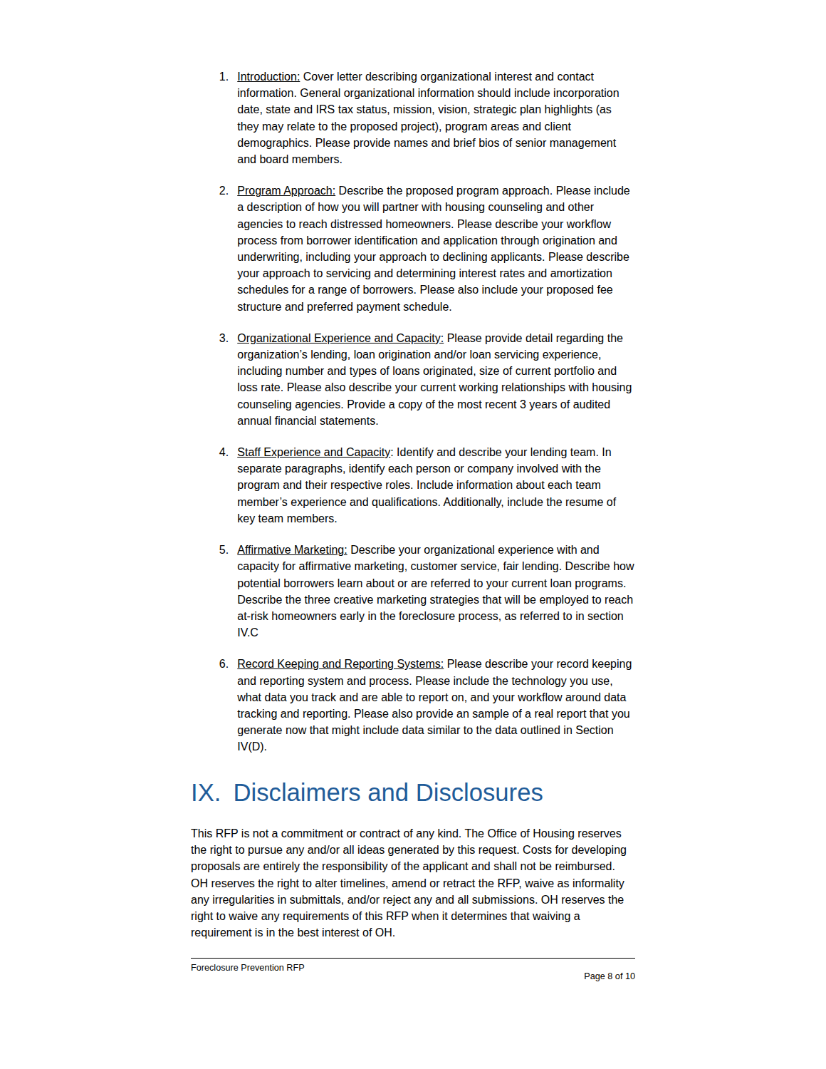Introduction: Cover letter describing organizational interest and contact information. General organizational information should include incorporation date, state and IRS tax status, mission, vision, strategic plan highlights (as they may relate to the proposed project), program areas and client demographics. Please provide names and brief bios of senior management and board members.
Program Approach: Describe the proposed program approach. Please include a description of how you will partner with housing counseling and other agencies to reach distressed homeowners. Please describe your workflow process from borrower identification and application through origination and underwriting, including your approach to declining applicants. Please describe your approach to servicing and determining interest rates and amortization schedules for a range of borrowers. Please also include your proposed fee structure and preferred payment schedule.
Organizational Experience and Capacity: Please provide detail regarding the organization’s lending, loan origination and/or loan servicing experience, including number and types of loans originated, size of current portfolio and loss rate. Please also describe your current working relationships with housing counseling agencies. Provide a copy of the most recent 3 years of audited annual financial statements.
Staff Experience and Capacity: Identify and describe your lending team. In separate paragraphs, identify each person or company involved with the program and their respective roles. Include information about each team member’s experience and qualifications. Additionally, include the resume of key team members.
Affirmative Marketing: Describe your organizational experience with and capacity for affirmative marketing, customer service, fair lending. Describe how potential borrowers learn about or are referred to your current loan programs. Describe the three creative marketing strategies that will be employed to reach at-risk homeowners early in the foreclosure process, as referred to in section IV.C
Record Keeping and Reporting Systems: Please describe your record keeping and reporting system and process. Please include the technology you use, what data you track and are able to report on, and your workflow around data tracking and reporting. Please also provide an sample of a real report that you generate now that might include data similar to the data outlined in Section IV(D).
IX. Disclaimers and Disclosures
This RFP is not a commitment or contract of any kind. The Office of Housing reserves the right to pursue any and/or all ideas generated by this request. Costs for developing proposals are entirely the responsibility of the applicant and shall not be reimbursed. OH reserves the right to alter timelines, amend or retract the RFP, waive as informality any irregularities in submittals, and/or reject any and all submissions. OH reserves the right to waive any requirements of this RFP when it determines that waiving a requirement is in the best interest of OH.
Foreclosure Prevention RFP
Page 8 of 10